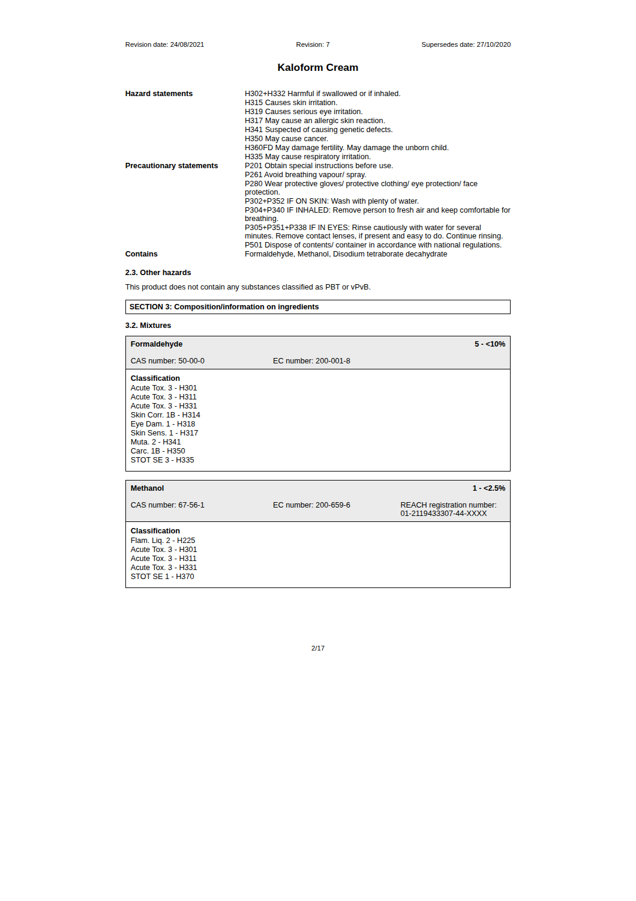Revision date: 24/08/2021
Revision: 7
Supersedes date: 27/10/2020
Kaloform Cream
| Hazard statements | H302+H332 Harmful if swallowed or if inhaled. H315 Causes skin irritation. H319 Causes serious eye irritation. H317 May cause an allergic skin reaction. H341 Suspected of causing genetic defects. H350 May cause cancer. H360FD May damage fertility. May damage the unborn child. H335 May cause respiratory irritation. |
| Precautionary statements | P201 Obtain special instructions before use. P261 Avoid breathing vapour/ spray. P280 Wear protective gloves/ protective clothing/ eye protection/ face protection. P302+P352 IF ON SKIN: Wash with plenty of water. P304+P340 IF INHALED: Remove person to fresh air and keep comfortable for breathing. P305+P351+P338 IF IN EYES: Rinse cautiously with water for several minutes. Remove contact lenses, if present and easy to do. Continue rinsing. P501 Dispose of contents/ container in accordance with national regulations. |
| Contains | Formaldehyde, Methanol, Disodium tetraborate decahydrate |
2.3. Other hazards
This product does not contain any substances classified as PBT or vPvB.
SECTION 3: Composition/information on ingredients
3.2. Mixtures
Formaldehyde 5 - <10%
CAS number: 50-00-0
EC number: 200-001-8
Classification
Acute Tox. 3 - H301
Acute Tox. 3 - H311
Acute Tox. 3 - H331
Skin Corr. 1B - H314
Eye Dam. 1 - H318
Skin Sens. 1 - H317
Muta. 2 - H341
Carc. 1B - H350
STOT SE 3 - H335
Methanol 1 - <2.5%
CAS number: 67-56-1
EC number: 200-659-6
REACH registration number: 01-2119433307-44-XXXX
Classification
Flam. Liq. 2 - H225
Acute Tox. 3 - H301
Acute Tox. 3 - H311
Acute Tox. 3 - H331
STOT SE 1 - H370
2/17